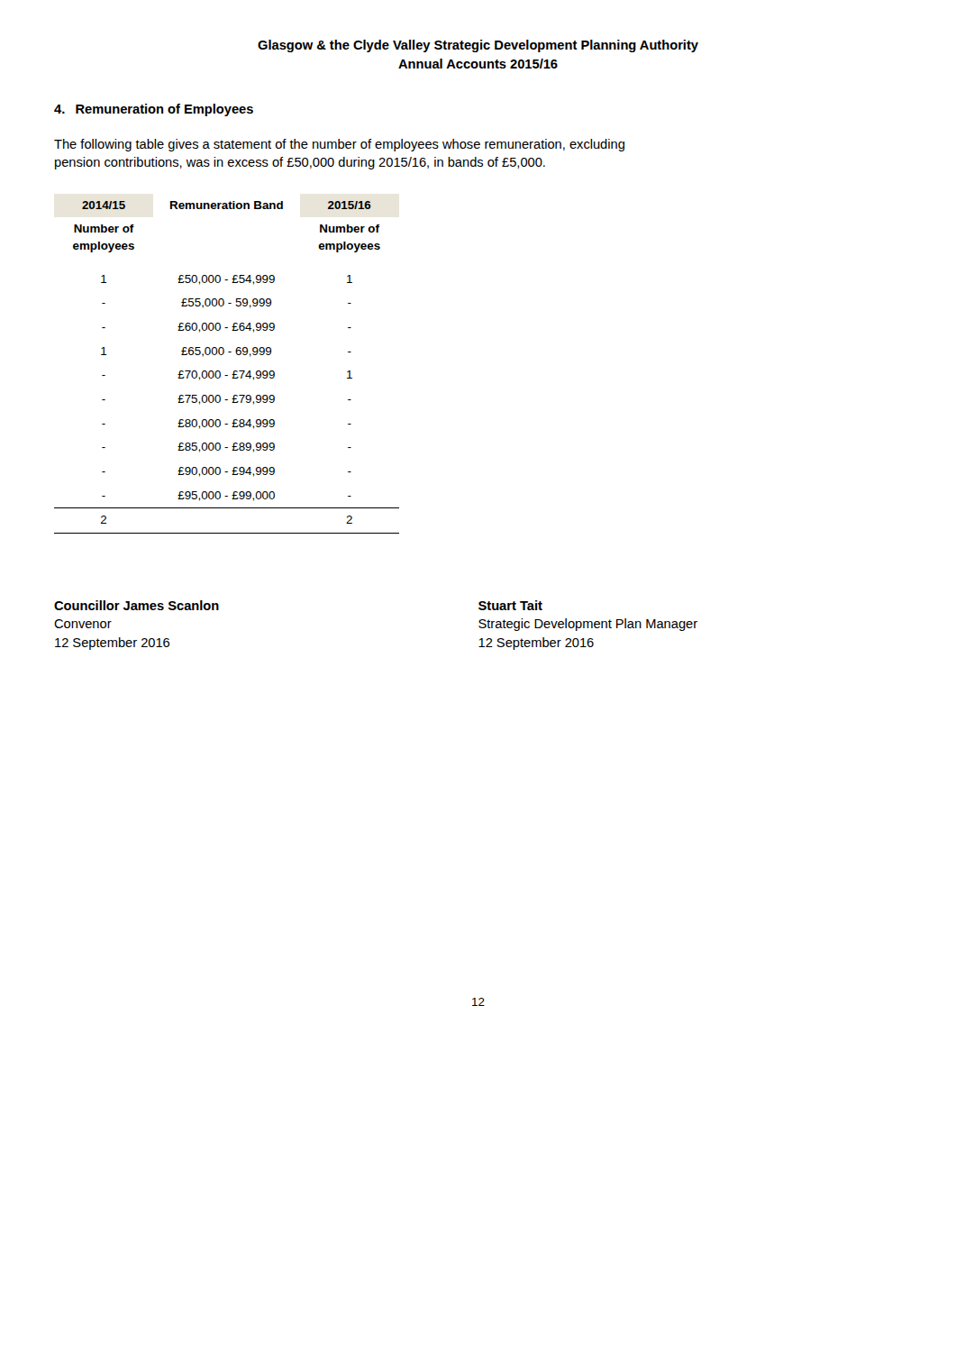Glasgow & the Clyde Valley Strategic Development Planning Authority
Annual Accounts 2015/16
4. Remuneration of Employees
The following table gives a statement of the number of employees whose remuneration, excluding pension contributions, was in excess of £50,000 during 2015/16, in bands of £5,000.
| 2014/15 | Remuneration Band | 2015/16 |
| --- | --- | --- |
| Number of employees | | Number of employees |
| 1 | £50,000 - £54,999 | 1 |
| - | £55,000 - 59,999 | - |
| - | £60,000 - £64,999 | - |
| 1 | £65,000 - 69,999 | - |
| - | £70,000 - £74,999 | 1 |
| - | £75,000 - £79,999 | - |
| - | £80,000 - £84,999 | - |
| - | £85,000 - £89,999 | - |
| - | £90,000 - £94,999 | - |
| - | £95,000 - £99,000 | - |
| 2 | | 2 |
| Councillor James Scanlon Convenor 12 September 2016 | Stuart Tait Strategic Development Plan Manager 12 September 2016 |
12